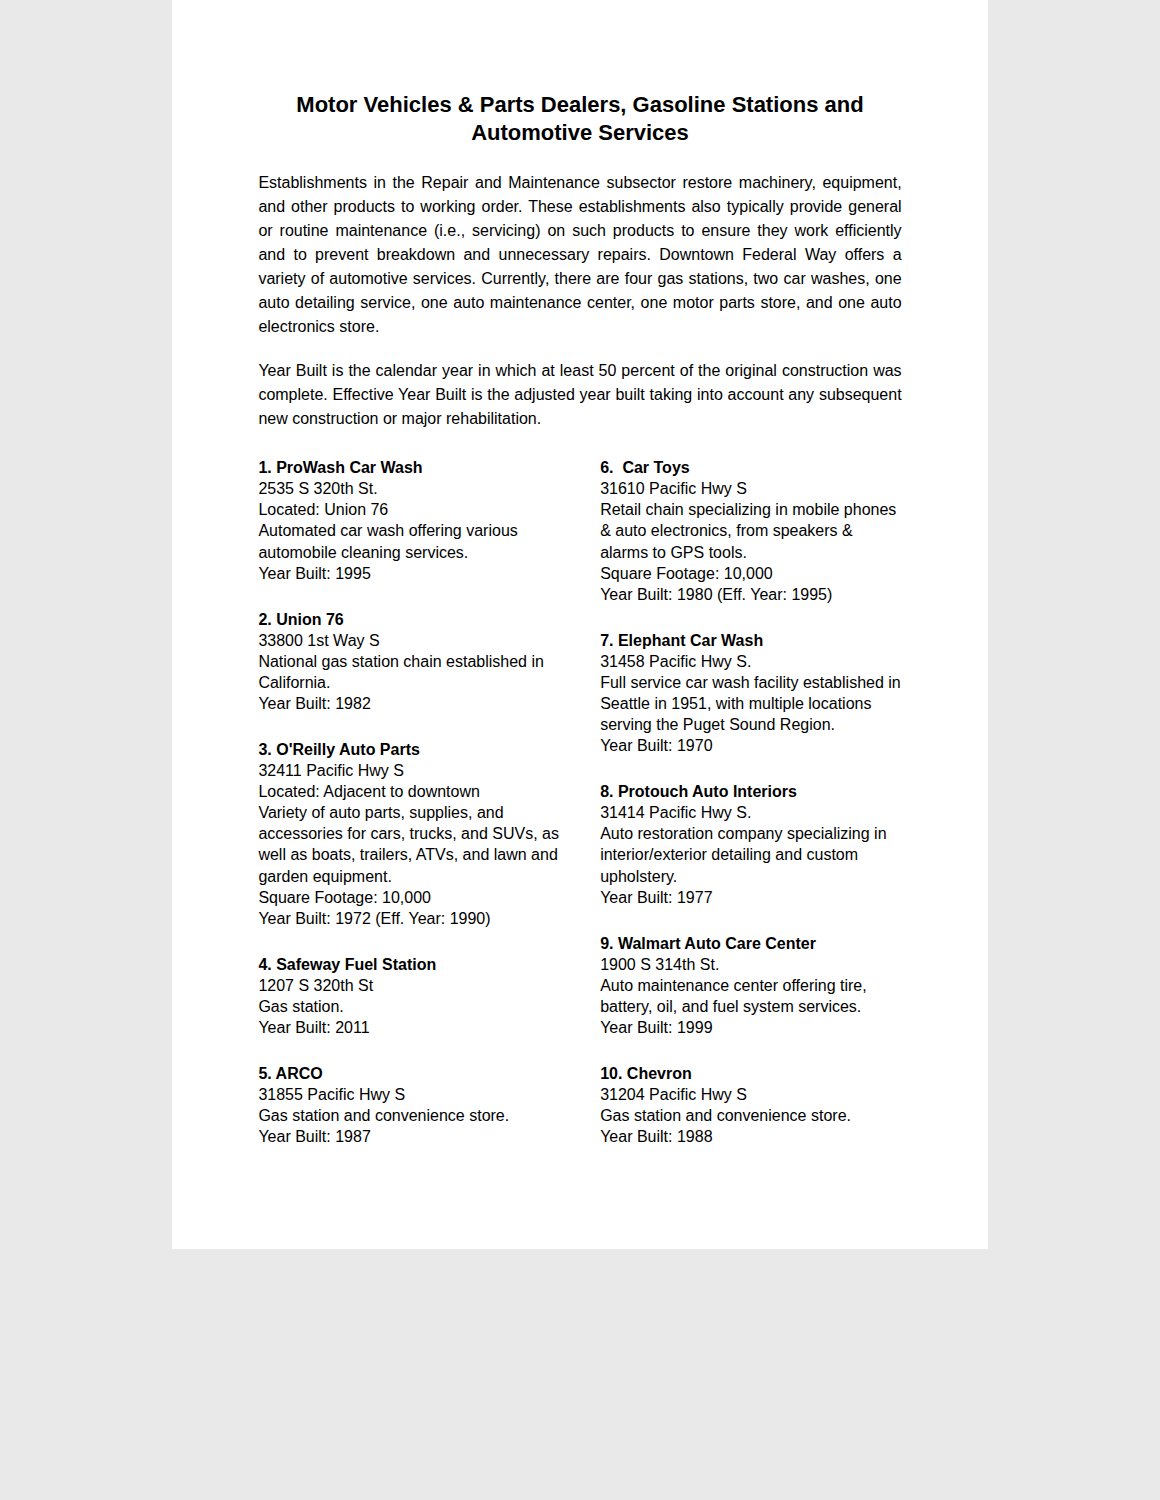Motor Vehicles & Parts Dealers, Gasoline Stations and Automotive Services
Establishments in the Repair and Maintenance subsector restore machinery, equipment, and other products to working order. These establishments also typically provide general or routine maintenance (i.e., servicing) on such products to ensure they work efficiently and to prevent breakdown and unnecessary repairs. Downtown Federal Way offers a variety of automotive services. Currently, there are four gas stations, two car washes, one auto detailing service, one auto maintenance center, one motor parts store, and one auto electronics store.
Year Built is the calendar year in which at least 50 percent of the original construction was complete. Effective Year Built is the adjusted year built taking into account any subsequent new construction or major rehabilitation.
1. ProWash Car Wash
2535 S 320th St.
Located: Union 76
Automated car wash offering various automobile cleaning services.
Year Built: 1995
2. Union 76
33800 1st Way S
National gas station chain established in California.
Year Built: 1982
3. O'Reilly Auto Parts
32411 Pacific Hwy S
Located: Adjacent to downtown
Variety of auto parts, supplies, and accessories for cars, trucks, and SUVs, as well as boats, trailers, ATVs, and lawn and garden equipment.
Square Footage: 10,000
Year Built: 1972 (Eff. Year: 1990)
4. Safeway Fuel Station
1207 S 320th St
Gas station.
Year Built: 2011
5. ARCO
31855 Pacific Hwy S
Gas station and convenience store.
Year Built: 1987
6. Car Toys
31610 Pacific Hwy S
Retail chain specializing in mobile phones & auto electronics, from speakers & alarms to GPS tools.
Square Footage: 10,000
Year Built: 1980 (Eff. Year: 1995)
7. Elephant Car Wash
31458 Pacific Hwy S.
Full service car wash facility established in Seattle in 1951, with multiple locations serving the Puget Sound Region.
Year Built: 1970
8. Protouch Auto Interiors
31414 Pacific Hwy S.
Auto restoration company specializing in interior/exterior detailing and custom upholstery.
Year Built: 1977
9. Walmart Auto Care Center
1900 S 314th St.
Auto maintenance center offering tire, battery, oil, and fuel system services.
Year Built: 1999
10. Chevron
31204 Pacific Hwy S
Gas station and convenience store.
Year Built: 1988